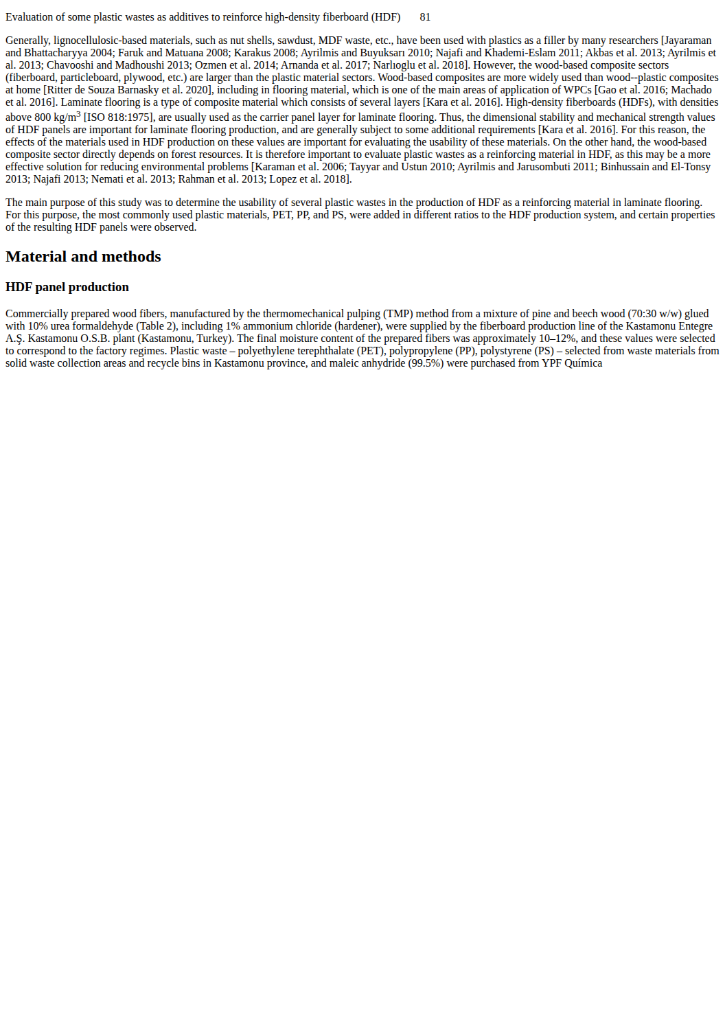Evaluation of some plastic wastes as additives to reinforce high-density fiberboard (HDF) 81
Generally, lignocellulosic-based materials, such as nut shells, sawdust, MDF waste, etc., have been used with plastics as a filler by many researchers [Jayaraman and Bhattacharyya 2004; Faruk and Matuana 2008; Karakus 2008; Ayrilmis and Buyuksarı 2010; Najafi and Khademi-Eslam 2011; Akbas et al. 2013; Ayrilmis et al. 2013; Chavooshi and Madhoushi 2013; Ozmen et al. 2014; Arnanda et al. 2017; Narlıoglu et al. 2018]. However, the wood-based composite sectors (fiberboard, particleboard, plywood, etc.) are larger than the plastic material sectors. Wood-based composites are more widely used than wood--plastic composites at home [Ritter de Souza Barnasky et al. 2020], including in flooring material, which is one of the main areas of application of WPCs [Gao et al. 2016; Machado et al. 2016]. Laminate flooring is a type of composite material which consists of several layers [Kara et al. 2016]. High-density fiberboards (HDFs), with densities above 800 kg/m3 [ISO 818:1975], are usually used as the carrier panel layer for laminate flooring. Thus, the dimensional stability and mechanical strength values of HDF panels are important for laminate flooring production, and are generally subject to some additional requirements [Kara et al. 2016]. For this reason, the effects of the materials used in HDF production on these values are important for evaluating the usability of these materials. On the other hand, the wood-based composite sector directly depends on forest resources. It is therefore important to evaluate plastic wastes as a reinforcing material in HDF, as this may be a more effective solution for reducing environmental problems [Karaman et al. 2006; Tayyar and Ustun 2010; Ayrilmis and Jarusombuti 2011; Binhussain and El-Tonsy 2013; Najafi 2013; Nemati et al. 2013; Rahman et al. 2013; Lopez et al. 2018].
The main purpose of this study was to determine the usability of several plastic wastes in the production of HDF as a reinforcing material in laminate flooring. For this purpose, the most commonly used plastic materials, PET, PP, and PS, were added in different ratios to the HDF production system, and certain properties of the resulting HDF panels were observed.
Material and methods
HDF panel production
Commercially prepared wood fibers, manufactured by the thermomechanical pulping (TMP) method from a mixture of pine and beech wood (70:30 w/w) glued with 10% urea formaldehyde (Table 2), including 1% ammonium chloride (hardener), were supplied by the fiberboard production line of the Kastamonu Entegre A.Ş. Kastamonu O.S.B. plant (Kastamonu, Turkey). The final moisture content of the prepared fibers was approximately 10–12%, and these values were selected to correspond to the factory regimes. Plastic waste – polyethylene terephthalate (PET), polypropylene (PP), polystyrene (PS) – selected from waste materials from solid waste collection areas and recycle bins in Kastamonu province, and maleic anhydride (99.5%) were purchased from YPF Química